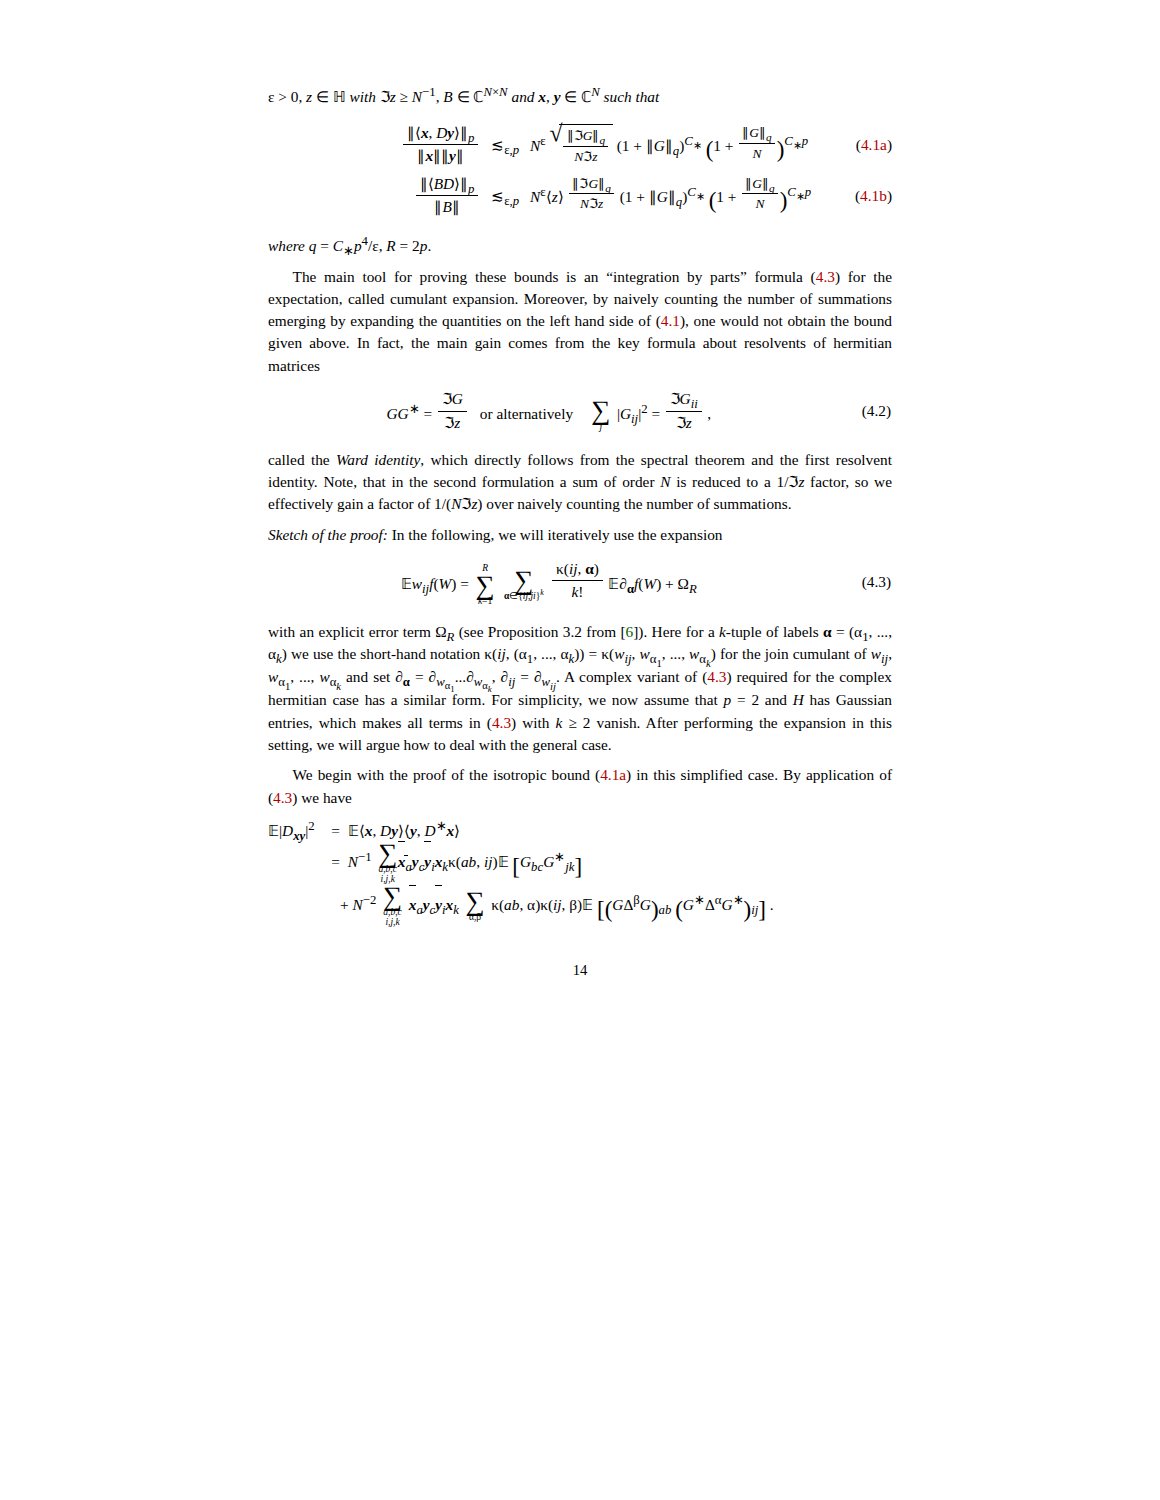ε > 0, z ∈ ℍ with ℑz ≥ N−1, B ∈ ℂN×N and x, y ∈ ℂN such that
| ∥⟨ x , D y ⟩∥ p ∥ x ∥∥ y ∥ | ≲ ε, p | N ε ∥ℑ G ∥ q N ℑ z (1 + ∥ G ∥ q ) C ∗ ( 1 + ∥ G ∥ q N ) C ∗ p | ( 4.1a ) |
| ∥⟨ BD ⟩∥ p ∥ B ∥ | ≲ ε, p | N ε ⟨ z ⟩ ∥ℑ G ∥ q N ℑ z (1 + ∥ G ∥ q ) C ∗ ( 1 + ∥ G ∥ q N ) C ∗ p | ( 4.1b ) |
where q = C∗p4/ε, R = 2p.
The main tool for proving these bounds is an “integration by parts” formula (4.3) for the expectation, called cumulant expansion. Moreover, by naively counting the number of summations emerging by expanding the quantities on the left hand side of (4.1), one would not obtain the bound given above. In fact, the main gain comes from the key formula about resolvents of hermitian matrices
| GG ∗ = ℑ G ℑ z or alternatively ∑ j / G ij / 2 = ℑ G ii ℑ z , | (4.2) |
called the Ward identity, which directly follows from the spectral theorem and the first resolvent identity. Note, that in the second formulation a sum of order N is reduced to a 1/ℑz factor, so we effectively gain a factor of 1/(Nℑz) over naively counting the number of summations.
Sketch of the proof: In the following, we will iteratively use the expansion
| 𝔼 w ij f ( W ) = R ∑ k =1 ∑ α ∈{ ij , ji } k κ( ij , α ) k ! 𝔼∂ α f ( W ) + Ω R | (4.3) |
with an explicit error term ΩR (see Proposition 3.2 from [6]). Here for a k-tuple of labels α = (α1, ..., αk) we use the short-hand notation κ(ij, (α1, ..., αk)) = κ(wij, wα1, ..., wαk) for the join cumulant of wij, wα1, ..., wαk and set ∂α = ∂wα1...∂wαk, ∂ij = ∂wij. A complex variant of (4.3) required for the complex hermitian case has a similar form. For simplicity, we now assume that p = 2 and H has Gaussian entries, which makes all terms in (4.3) with k ≥ 2 vanish. After performing the expansion in this setting, we will argue how to deal with the general case.
We begin with the proof of the isotropic bound (4.1a) in this simplified case. By application of (4.3) we have
𝔼|Dxy|2 = 𝔼⟨x, Dy⟩⟨y, D∗x⟩ = N−1 ∑a,b,c
i,j,k x ayc yixkκ(ab, ij)𝔼 [GbcG∗jk] + N−2 ∑a,b,c
i,j,k xayc yixk ∑α,β κ(ab, α)κ(ij, β)𝔼 [(GΔβG)ab (G∗ΔαG∗)ij] .
14